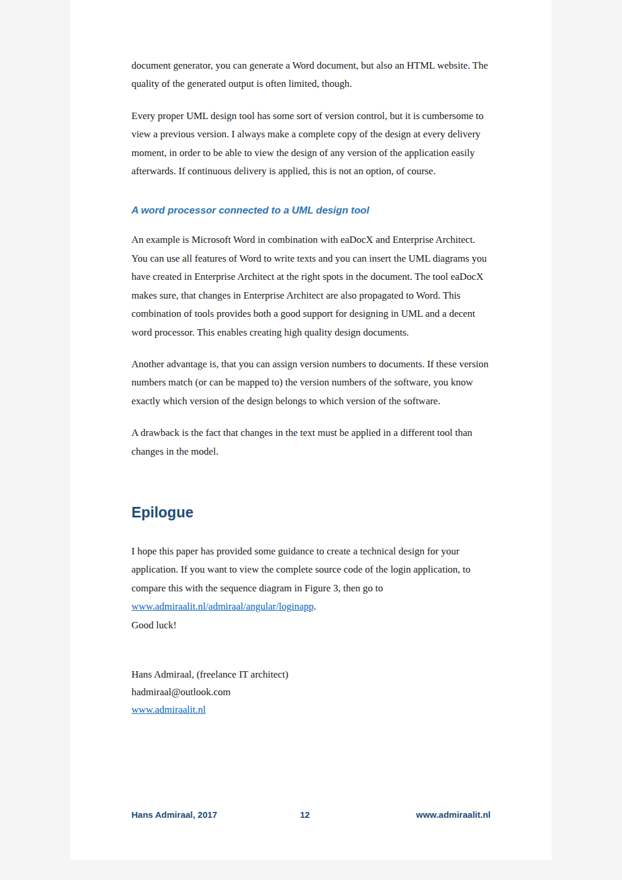document generator, you can generate a Word document, but also an HTML website. The quality of the generated output is often limited, though.
Every proper UML design tool has some sort of version control, but it is cumbersome to view a previous version. I always make a complete copy of the design at every delivery moment, in order to be able to view the design of any version of the application easily afterwards. If continuous delivery is applied, this is not an option, of course.
A word processor connected to a UML design tool
An example is Microsoft Word in combination with eaDocX and Enterprise Architect. You can use all features of Word to write texts and you can insert the UML diagrams you have created in Enterprise Architect at the right spots in the document. The tool eaDocX makes sure, that changes in Enterprise Architect are also propagated to Word. This combination of tools provides both a good support for designing in UML and a decent word processor. This enables creating high quality design documents.
Another advantage is, that you can assign version numbers to documents. If these version numbers match (or can be mapped to) the version numbers of the software, you know exactly which version of the design belongs to which version of the software.
A drawback is the fact that changes in the text must be applied in a different tool than changes in the model.
Epilogue
I hope this paper has provided some guidance to create a technical design for your application. If you want to view the complete source code of the login application, to compare this with the sequence diagram in Figure 3, then go to www.admiraalit.nl/admiraal/angular/loginapp.
Good luck!
Hans Admiraal, (freelance IT architect)
hadmiraal@outlook.com
www.admiraalit.nl
Hans Admiraal, 2017 12 www.admiraalit.nl